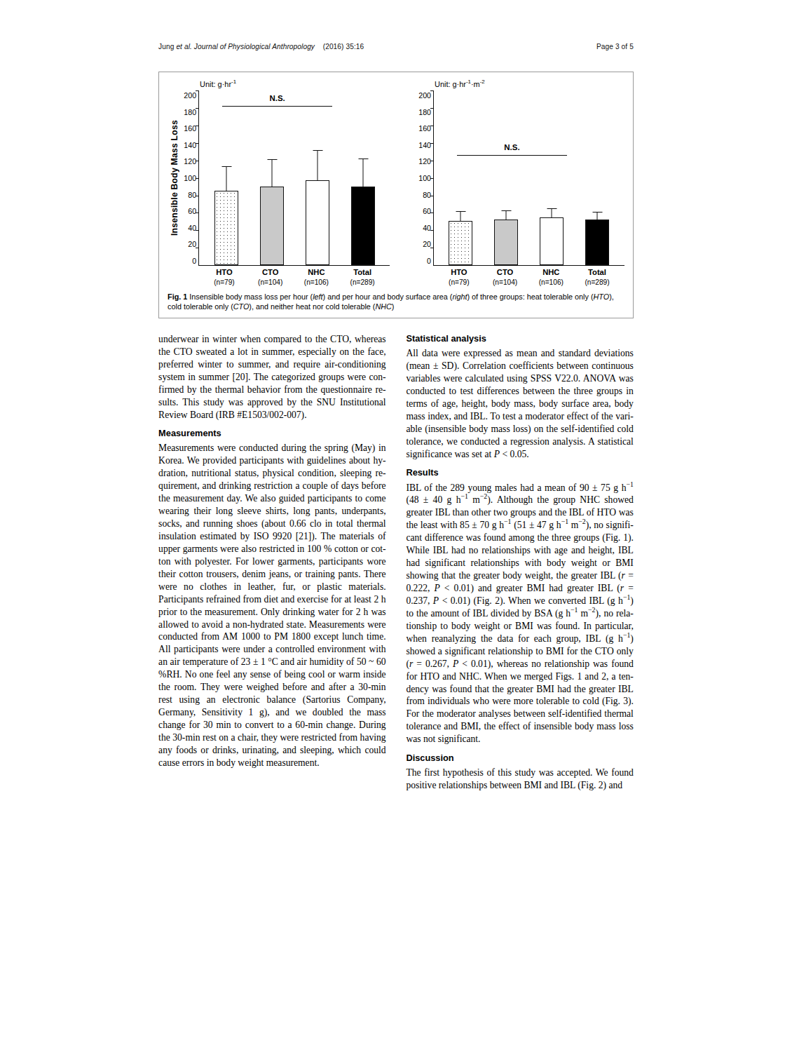Jung et al. Journal of Physiological Anthropology (2016) 35:16
Page 3 of 5
Unit: g·hr-1
Insensible Body Mass Loss
200180160140120 100806040200
N.S.
HTO(n=79)
CTO(n=104)
NHC(n=106)
Total(n=289)
Unit: g·hr-1·m-2
Insensible Body Mass Loss
200180160140120 100806040200
N.S.
HTO(n=79)
CTO(n=104)
NHC(n=106)
Total(n=289)
Fig. 1 Insensible body mass loss per hour (left) and per hour and body surface area (right) of three groups: heat tolerable only (HTO), cold tolerable only (CTO), and neither heat nor cold tolerable (NHC)
underwear in winter when compared to the CTO, whereas the CTO sweated a lot in summer, especially on the face, preferred winter to summer, and require air-conditioning system in summer [20]. The categorized groups were confirmed by the thermal behavior from the questionnaire results. This study was approved by the SNU Institutional Review Board (IRB #E1503/002-007).
Measurements
Measurements were conducted during the spring (May) in Korea. We provided participants with guidelines about hydration, nutritional status, physical condition, sleeping requirement, and drinking restriction a couple of days before the measurement day. We also guided participants to come wearing their long sleeve shirts, long pants, underpants, socks, and running shoes (about 0.66 clo in total thermal insulation estimated by ISO 9920 [21]). The materials of upper garments were also restricted in 100 % cotton or cotton with polyester. For lower garments, participants wore their cotton trousers, denim jeans, or training pants. There were no clothes in leather, fur, or plastic materials. Participants refrained from diet and exercise for at least 2 h prior to the measurement. Only drinking water for 2 h was allowed to avoid a non-hydrated state. Measurements were conducted from AM 1000 to PM 1800 except lunch time. All participants were under a controlled environment with an air temperature of 23 ± 1 °C and air humidity of 50 ~ 60 %RH. No one feel any sense of being cool or warm inside the room. They were weighed before and after a 30-min rest using an electronic balance (Sartorius Company, Germany, Sensitivity 1 g), and we doubled the mass change for 30 min to convert to a 60-min change. During the 30-min rest on a chair, they were restricted from having any foods or drinks, urinating, and sleeping, which could cause errors in body weight measurement.
Statistical analysis
All data were expressed as mean and standard deviations (mean ± SD). Correlation coefficients between continuous variables were calculated using SPSS V22.0. ANOVA was conducted to test differences between the three groups in terms of age, height, body mass, body surface area, body mass index, and IBL. To test a moderator effect of the variable (insensible body mass loss) on the self-identified cold tolerance, we conducted a regression analysis. A statistical significance was set at P < 0.05.
Results
IBL of the 289 young males had a mean of 90 ± 75 g h−1 (48 ± 40 g h−1 m−2). Although the group NHC showed greater IBL than other two groups and the IBL of HTO was the least with 85 ± 70 g h−1 (51 ± 47 g h−1 m−2), no significant difference was found among the three groups (Fig. 1). While IBL had no relationships with age and height, IBL had significant relationships with body weight or BMI showing that the greater body weight, the greater IBL (r = 0.222, P < 0.01) and greater BMI had greater IBL (r = 0.237, P < 0.01) (Fig. 2). When we converted IBL (g h−1) to the amount of IBL divided by BSA (g h−1 m−2), no relationship to body weight or BMI was found. In particular, when reanalyzing the data for each group, IBL (g h−1) showed a significant relationship to BMI for the CTO only (r = 0.267, P < 0.01), whereas no relationship was found for HTO and NHC. When we merged Figs. 1 and 2, a tendency was found that the greater BMI had the greater IBL from individuals who were more tolerable to cold (Fig. 3). For the moderator analyses between self-identified thermal tolerance and BMI, the effect of insensible body mass loss was not significant.
Discussion
The first hypothesis of this study was accepted. We found positive relationships between BMI and IBL (Fig. 2) and